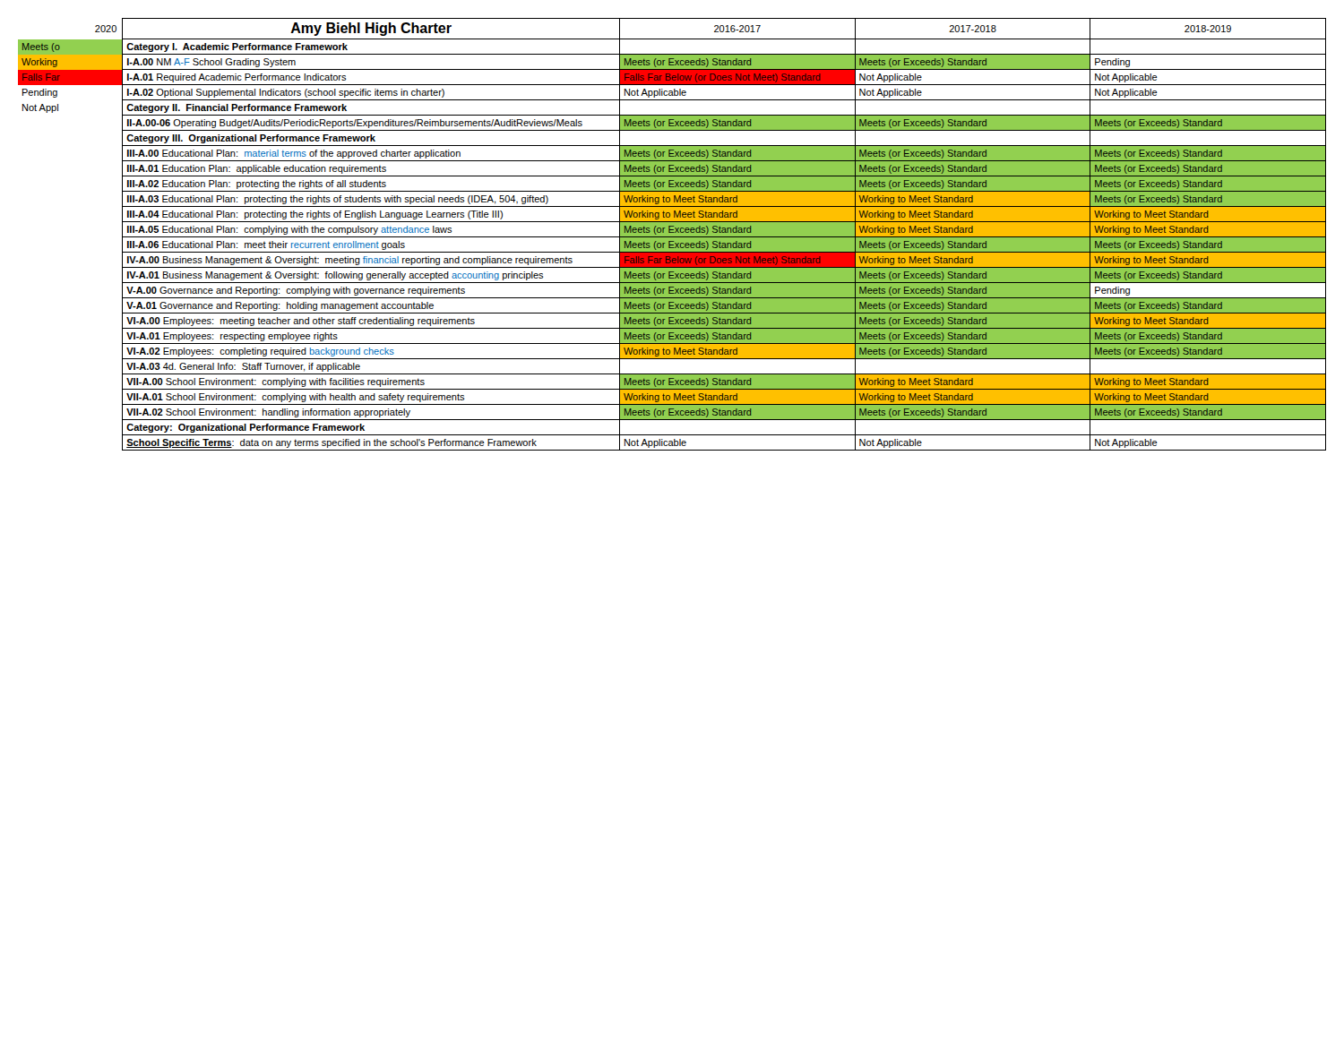| 2020 | Amy Biehl High Charter | 2016-2017 | 2017-2018 | 2018-2019 |
| Meets (o | Category I. Academic Performance Framework | | | |
| Working | I-A.00 NM A-F School Grading System | Meets (or Exceeds) Standard | Meets (or Exceeds) Standard | Pending |
| Falls Far | I-A.01 Required Academic Performance Indicators | Falls Far Below (or Does Not Meet) Standard | Not Applicable | Not Applicable |
| Pending | I-A.02 Optional Supplemental Indicators (school specific items in charter) | Not Applicable | Not Applicable | Not Applicable |
| Not Appl | Category II. Financial Performance Framework | | | |
| | II-A.00-06 Operating Budget/Audits/PeriodicReports/Expenditures/Reimbursements/AuditReviews/Meals | Meets (or Exceeds) Standard | Meets (or Exceeds) Standard | Meets (or Exceeds) Standard |
| | Category III. Organizational Performance Framework | | | |
| | III-A.00 Educational Plan: material terms of the approved charter application | Meets (or Exceeds) Standard | Meets (or Exceeds) Standard | Meets (or Exceeds) Standard |
| | III-A.01 Education Plan: applicable education requirements | Meets (or Exceeds) Standard | Meets (or Exceeds) Standard | Meets (or Exceeds) Standard |
| | III-A.02 Education Plan: protecting the rights of all students | Meets (or Exceeds) Standard | Meets (or Exceeds) Standard | Meets (or Exceeds) Standard |
| | III-A.03 Educational Plan: protecting the rights of students with special needs (IDEA, 504, gifted) | Working to Meet Standard | Working to Meet Standard | Meets (or Exceeds) Standard |
| | III-A.04 Educational Plan: protecting the rights of English Language Learners (Title III) | Working to Meet Standard | Working to Meet Standard | Working to Meet Standard |
| | III-A.05 Educational Plan: complying with the compulsory attendance laws | Meets (or Exceeds) Standard | Working to Meet Standard | Working to Meet Standard |
| | III-A.06 Educational Plan: meet their recurrent enrollment goals | Meets (or Exceeds) Standard | Meets (or Exceeds) Standard | Meets (or Exceeds) Standard |
| | IV-A.00 Business Management & Oversight: meeting financial reporting and compliance requirements | Falls Far Below (or Does Not Meet) Standard | Working to Meet Standard | Working to Meet Standard |
| | IV-A.01 Business Management & Oversight: following generally accepted accounting principles | Meets (or Exceeds) Standard | Meets (or Exceeds) Standard | Meets (or Exceeds) Standard |
| | V-A.00 Governance and Reporting: complying with governance requirements | Meets (or Exceeds) Standard | Meets (or Exceeds) Standard | Pending |
| | V-A.01 Governance and Reporting: holding management accountable | Meets (or Exceeds) Standard | Meets (or Exceeds) Standard | Meets (or Exceeds) Standard |
| | VI-A.00 Employees: meeting teacher and other staff credentialing requirements | Meets (or Exceeds) Standard | Meets (or Exceeds) Standard | Working to Meet Standard |
| | VI-A.01 Employees: respecting employee rights | Meets (or Exceeds) Standard | Meets (or Exceeds) Standard | Meets (or Exceeds) Standard |
| | VI-A.02 Employees: completing required background checks | Working to Meet Standard | Meets (or Exceeds) Standard | Meets (or Exceeds) Standard |
| | VI-A.03 4d. General Info: Staff Turnover, if applicable | | | |
| | VII-A.00 School Environment: complying with facilities requirements | Meets (or Exceeds) Standard | Working to Meet Standard | Working to Meet Standard |
| | VII-A.01 School Environment: complying with health and safety requirements | Working to Meet Standard | Working to Meet Standard | Working to Meet Standard |
| | VII-A.02 School Environment: handling information appropriately | Meets (or Exceeds) Standard | Meets (or Exceeds) Standard | Meets (or Exceeds) Standard |
| | Category: Organizational Performance Framework | | | |
| | School Specific Terms : data on any terms specified in the school's Performance Framework | Not Applicable | Not Applicable | Not Applicable |